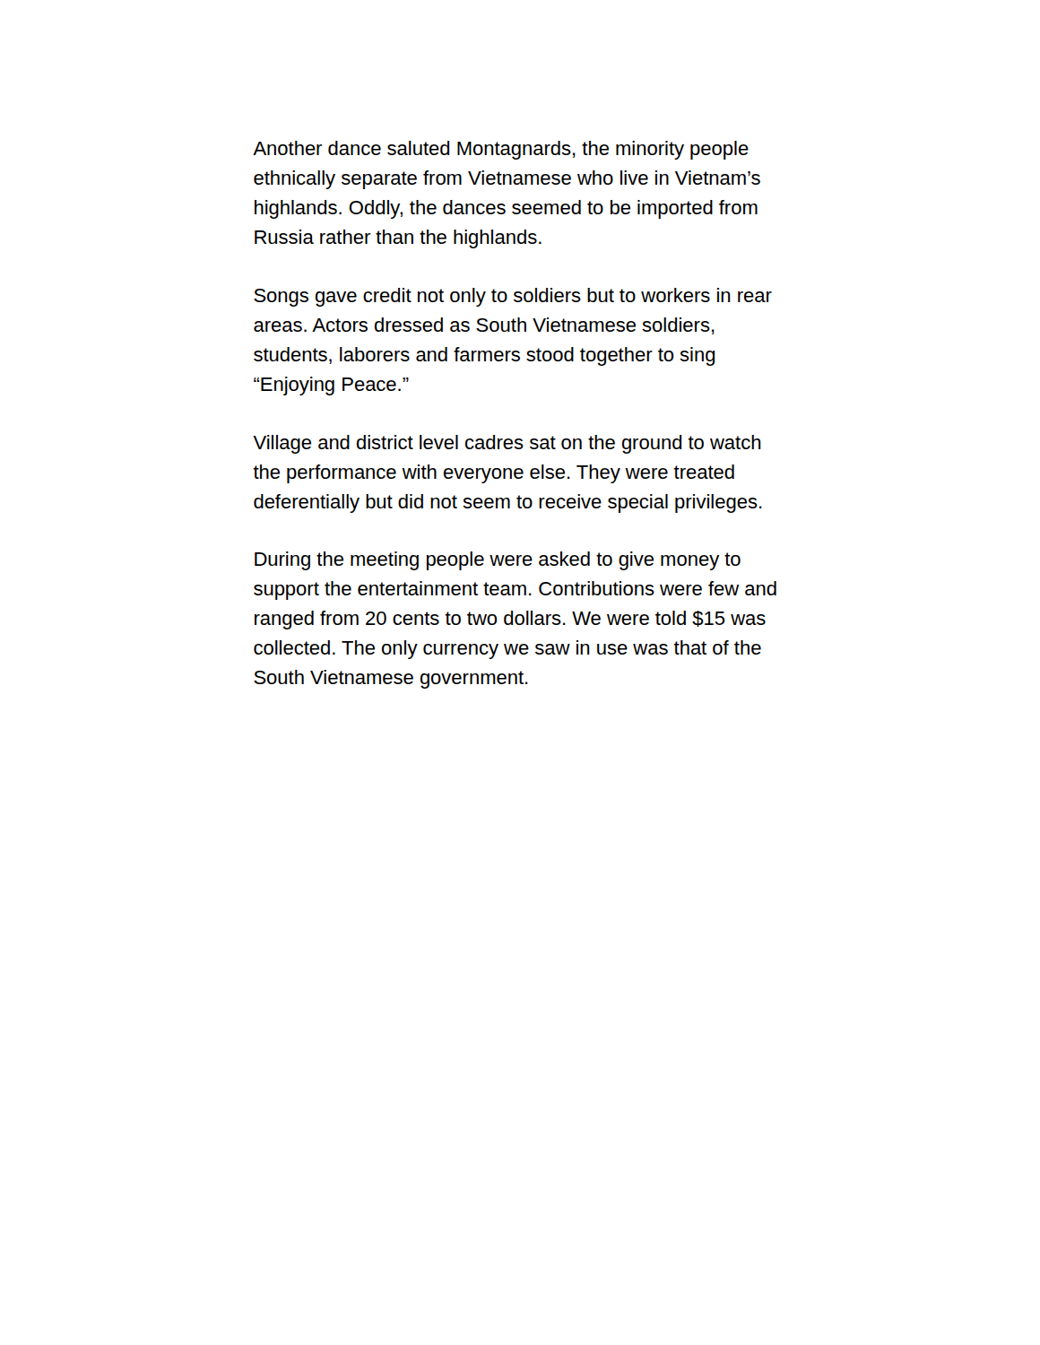Another dance saluted Montagnards, the minority people ethnically separate from Vietnamese who live in Vietnam’s highlands. Oddly, the dances seemed to be imported from Russia rather than the highlands.
Songs gave credit not only to soldiers but to workers in rear areas. Actors dressed as South Vietnamese soldiers, students, laborers and farmers stood together to sing “Enjoying Peace.”
Village and district level cadres sat on the ground to watch the performance with everyone else. They were treated deferentially but did not seem to receive special privileges.
During the meeting people were asked to give money to support the entertainment team. Contributions were few and ranged from 20 cents to two dollars. We were told $15 was collected. The only currency we saw in use was that of the South Vietnamese government.